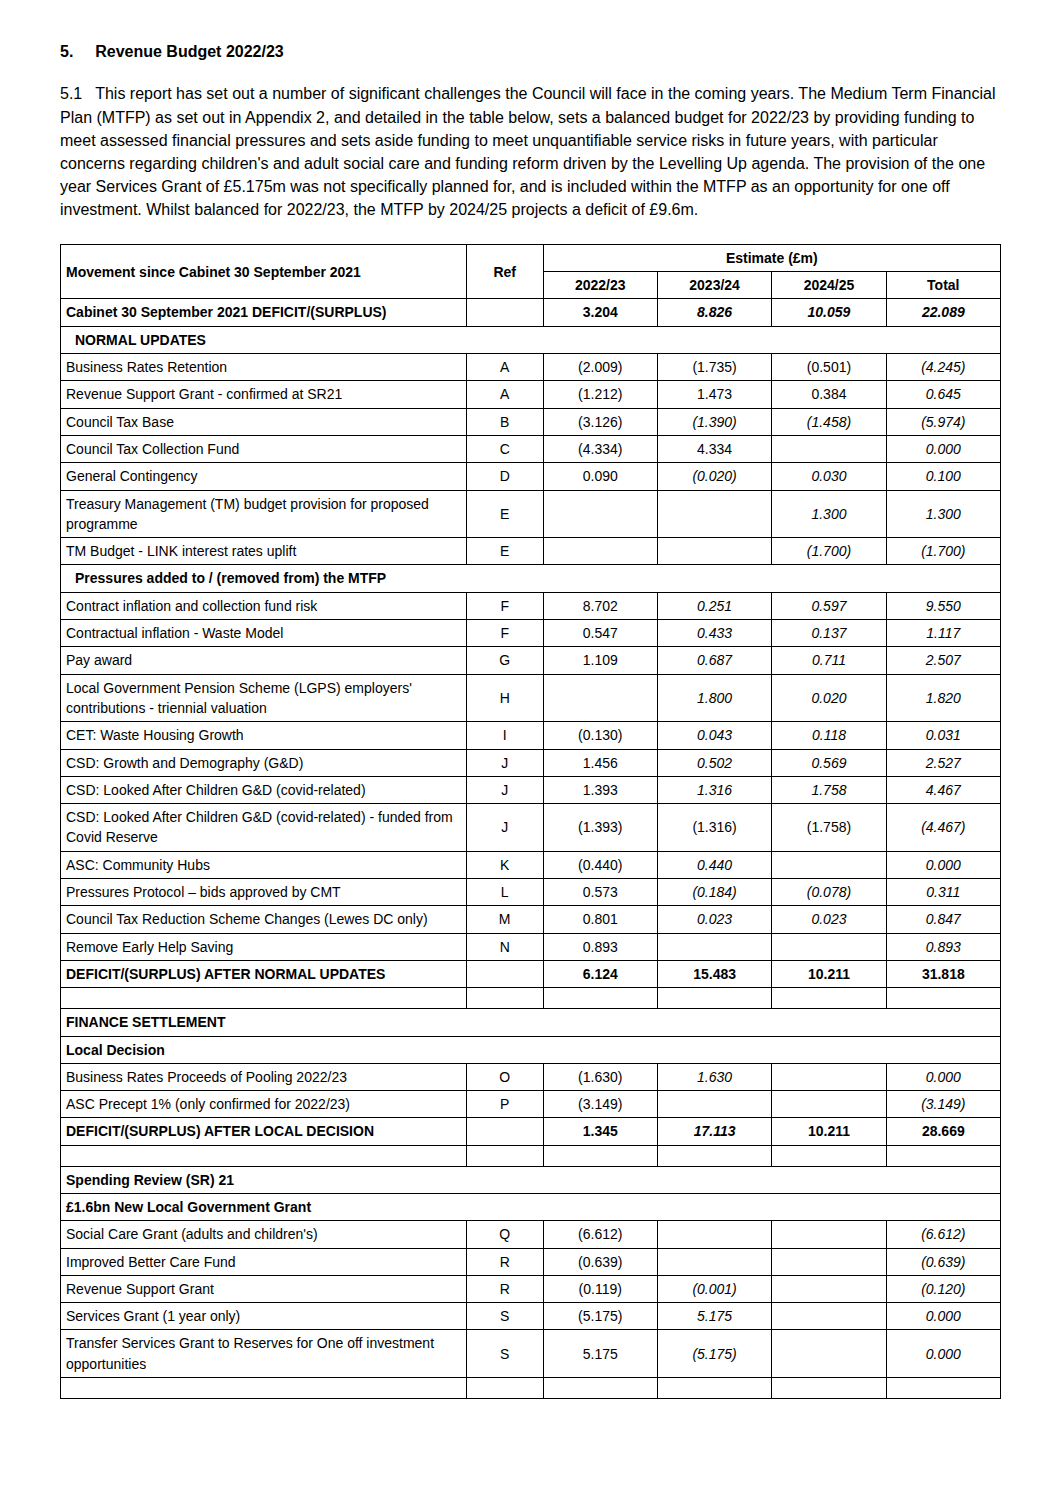5. Revenue Budget 2022/23
5.1 This report has set out a number of significant challenges the Council will face in the coming years. The Medium Term Financial Plan (MTFP) as set out in Appendix 2, and detailed in the table below, sets a balanced budget for 2022/23 by providing funding to meet assessed financial pressures and sets aside funding to meet unquantifiable service risks in future years, with particular concerns regarding children's and adult social care and funding reform driven by the Levelling Up agenda. The provision of the one year Services Grant of £5.175m was not specifically planned for, and is included within the MTFP as an opportunity for one off investment. Whilst balanced for 2022/23, the MTFP by 2024/25 projects a deficit of £9.6m.
| Movement since Cabinet 30 September 2021 | Ref | Estimate (£m) |
| --- | --- | --- |
| 2022/23 | 2023/24 | 2024/25 | Total |
| Cabinet 30 September 2021 DEFICIT/(SURPLUS) | | 3.204 | 8.826 | 10.059 | 22.089 |
| NORMAL UPDATES |
| Business Rates Retention | A | (2.009) | (1.735) | (0.501) | (4.245) |
| Revenue Support Grant - confirmed at SR21 | A | (1.212) | 1.473 | 0.384 | 0.645 |
| Council Tax Base | B | (3.126) | (1.390) | (1.458) | (5.974) |
| Council Tax Collection Fund | C | (4.334) | 4.334 | | 0.000 |
| General Contingency | D | 0.090 | (0.020) | 0.030 | 0.100 |
| Treasury Management (TM) budget provision for proposed programme | E | | | 1.300 | 1.300 |
| TM Budget - LINK interest rates uplift | E | | | (1.700) | (1.700) |
| Pressures added to / (removed from) the MTFP |
| Contract inflation and collection fund risk | F | 8.702 | 0.251 | 0.597 | 9.550 |
| Contractual inflation - Waste Model | F | 0.547 | 0.433 | 0.137 | 1.117 |
| Pay award | G | 1.109 | 0.687 | 0.711 | 2.507 |
| Local Government Pension Scheme (LGPS) employers' contributions - triennial valuation | H | | 1.800 | 0.020 | 1.820 |
| CET: Waste Housing Growth | I | (0.130) | 0.043 | 0.118 | 0.031 |
| CSD: Growth and Demography (G&D) | J | 1.456 | 0.502 | 0.569 | 2.527 |
| CSD: Looked After Children G&D (covid-related) | J | 1.393 | 1.316 | 1.758 | 4.467 |
| CSD: Looked After Children G&D (covid-related) - funded from Covid Reserve | J | (1.393) | (1.316) | (1.758) | (4.467) |
| ASC: Community Hubs | K | (0.440) | 0.440 | | 0.000 |
| Pressures Protocol – bids approved by CMT | L | 0.573 | (0.184) | (0.078) | 0.311 |
| Council Tax Reduction Scheme Changes (Lewes DC only) | M | 0.801 | 0.023 | 0.023 | 0.847 |
| Remove Early Help Saving | N | 0.893 | | | 0.893 |
| DEFICIT/(SURPLUS) AFTER NORMAL UPDATES | | 6.124 | 15.483 | 10.211 | 31.818 |
| FINANCE SETTLEMENT |
| Local Decision |
| Business Rates Proceeds of Pooling 2022/23 | O | (1.630) | 1.630 | | 0.000 |
| ASC Precept 1% (only confirmed for 2022/23) | P | (3.149) | | | (3.149) |
| DEFICIT/(SURPLUS) AFTER LOCAL DECISION | | 1.345 | 17.113 | 10.211 | 28.669 |
| Spending Review (SR) 21 |
| £1.6bn New Local Government Grant |
| Social Care Grant (adults and children's) | Q | (6.612) | | | (6.612) |
| Improved Better Care Fund | R | (0.639) | | | (0.639) |
| Revenue Support Grant | R | (0.119) | (0.001) | | (0.120) |
| Services Grant (1 year only) | S | (5.175) | 5.175 | | 0.000 |
| Transfer Services Grant to Reserves for One off investment opportunities | S | 5.175 | (5.175) | | 0.000 |